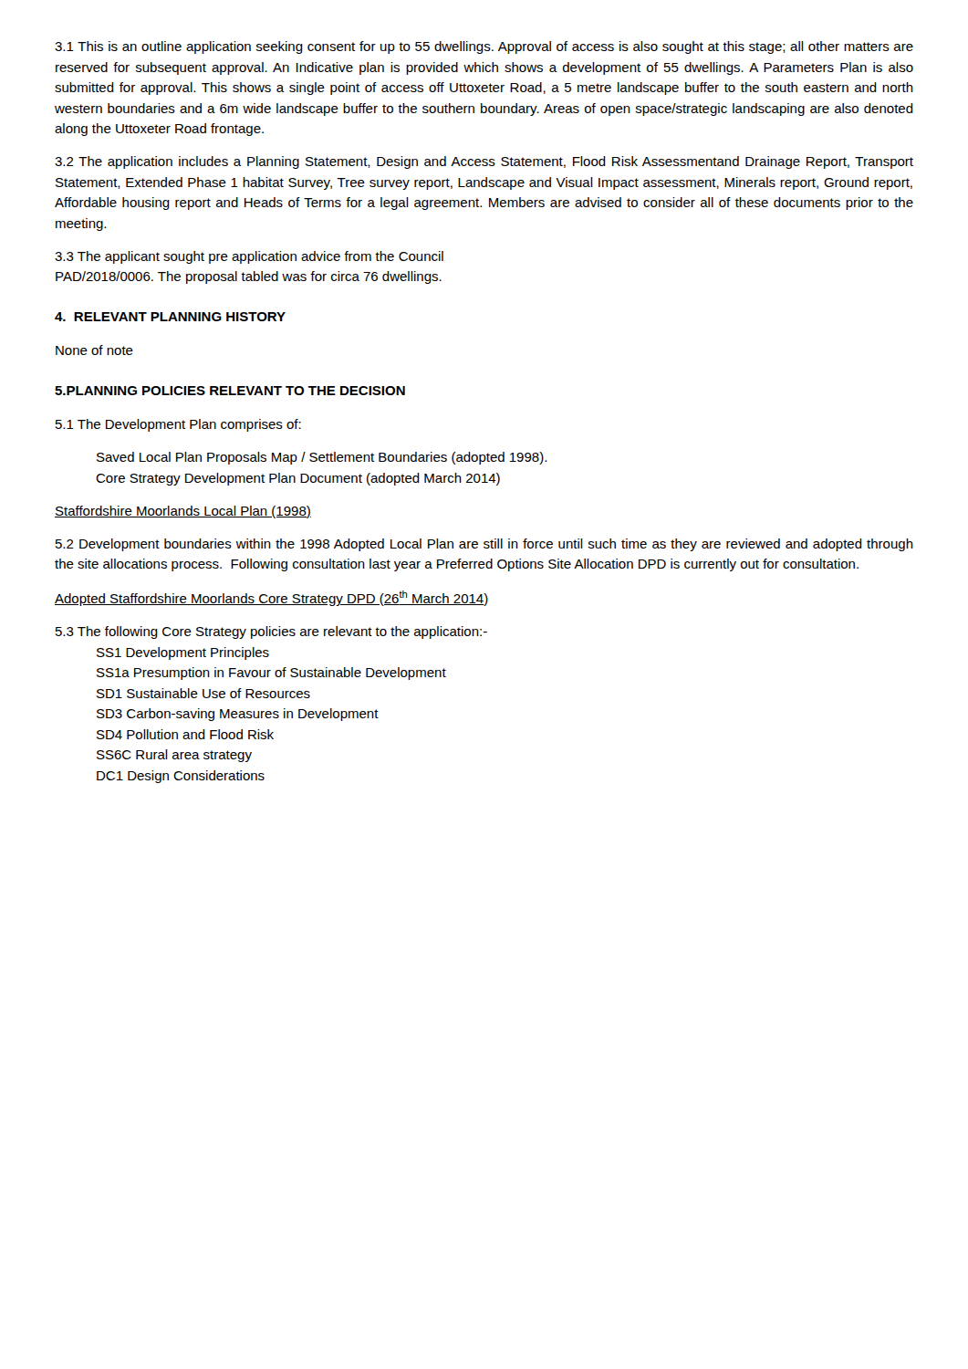3.1 This is an outline application seeking consent for up to 55 dwellings. Approval of access is also sought at this stage; all other matters are reserved for subsequent approval. An Indicative plan is provided which shows a development of 55 dwellings. A Parameters Plan is also submitted for approval. This shows a single point of access off Uttoxeter Road, a 5 metre landscape buffer to the south eastern and north western boundaries and a 6m wide landscape buffer to the southern boundary. Areas of open space/strategic landscaping are also denoted along the Uttoxeter Road frontage.
3.2 The application includes a Planning Statement, Design and Access Statement, Flood Risk Assessmentand Drainage Report, Transport Statement, Extended Phase 1 habitat Survey, Tree survey report, Landscape and Visual Impact assessment, Minerals report, Ground report, Affordable housing report and Heads of Terms for a legal agreement. Members are advised to consider all of these documents prior to the meeting.
3.3 The applicant sought pre application advice from the Council
PAD/2018/0006. The proposal tabled was for circa 76 dwellings.
4. RELEVANT PLANNING HISTORY
None of note
5.PLANNING POLICIES RELEVANT TO THE DECISION
5.1 The Development Plan comprises of:
Saved Local Plan Proposals Map / Settlement Boundaries (adopted 1998).
Core Strategy Development Plan Document (adopted March 2014)
Staffordshire Moorlands Local Plan (1998)
5.2 Development boundaries within the 1998 Adopted Local Plan are still in force until such time as they are reviewed and adopted through the site allocations process. Following consultation last year a Preferred Options Site Allocation DPD is currently out for consultation.
Adopted Staffordshire Moorlands Core Strategy DPD (26th March 2014)
5.3 The following Core Strategy policies are relevant to the application:-
SS1 Development Principles
SS1a Presumption in Favour of Sustainable Development
SD1 Sustainable Use of Resources
SD3 Carbon-saving Measures in Development
SD4 Pollution and Flood Risk
SS6C Rural area strategy
DC1 Design Considerations